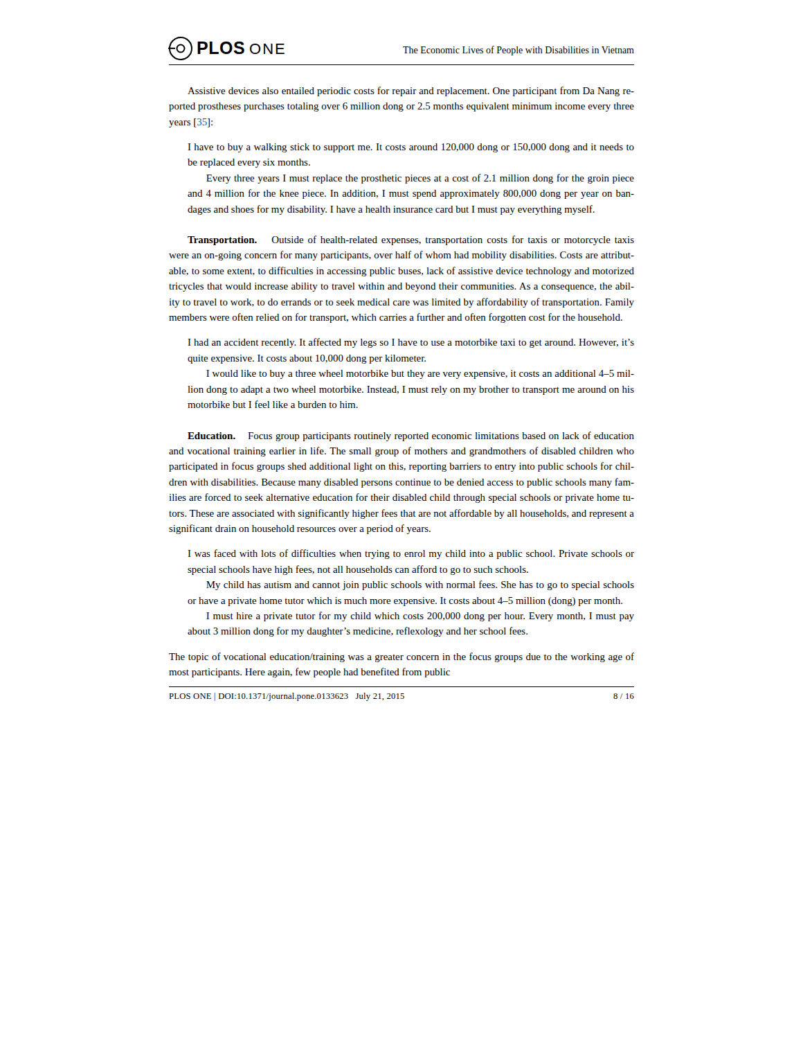PLOSONE
The Economic Lives of People with Disabilities in Vietnam
Assistive devices also entailed periodic costs for repair and replacement. One participant from Da Nang reported prostheses purchases totaling over 6 million dong or 2.5 months equivalent minimum income every three years [35]:
I have to buy a walking stick to support me. It costs around 120,000 dong or 150,000 dong and it needs to be replaced every six months.
Every three years I must replace the prosthetic pieces at a cost of 2.1 million dong for the groin piece and 4 million for the knee piece. In addition, I must spend approximately 800,000 dong per year on bandages and shoes for my disability. I have a health insurance card but I must pay everything myself.
Transportation. Outside of health-related expenses, transportation costs for taxis or motorcycle taxis were an on-going concern for many participants, over half of whom had mobility disabilities. Costs are attributable, to some extent, to difficulties in accessing public buses, lack of assistive device technology and motorized tricycles that would increase ability to travel within and beyond their communities. As a consequence, the ability to travel to work, to do errands or to seek medical care was limited by affordability of transportation. Family members were often relied on for transport, which carries a further and often forgotten cost for the household.
I had an accident recently. It affected my legs so I have to use a motorbike taxi to get around. However, it’s quite expensive. It costs about 10,000 dong per kilometer.
I would like to buy a three wheel motorbike but they are very expensive, it costs an additional 4–5 million dong to adapt a two wheel motorbike. Instead, I must rely on my brother to transport me around on his motorbike but I feel like a burden to him.
Education. Focus group participants routinely reported economic limitations based on lack of education and vocational training earlier in life. The small group of mothers and grandmothers of disabled children who participated in focus groups shed additional light on this, reporting barriers to entry into public schools for children with disabilities. Because many disabled persons continue to be denied access to public schools many families are forced to seek alternative education for their disabled child through special schools or private home tutors. These are associated with significantly higher fees that are not affordable by all households, and represent a significant drain on household resources over a period of years.
I was faced with lots of difficulties when trying to enrol my child into a public school. Private schools or special schools have high fees, not all households can afford to go to such schools.
My child has autism and cannot join public schools with normal fees. She has to go to special schools or have a private home tutor which is much more expensive. It costs about 4–5 million (dong) per month.
I must hire a private tutor for my child which costs 200,000 dong per hour. Every month, I must pay about 3 million dong for my daughter’s medicine, reflexology and her school fees.
The topic of vocational education/training was a greater concern in the focus groups due to the working age of most participants. Here again, few people had benefited from public
PLOS ONE | DOI:10.1371/journal.pone.0133623 July 21, 2015
8 / 16